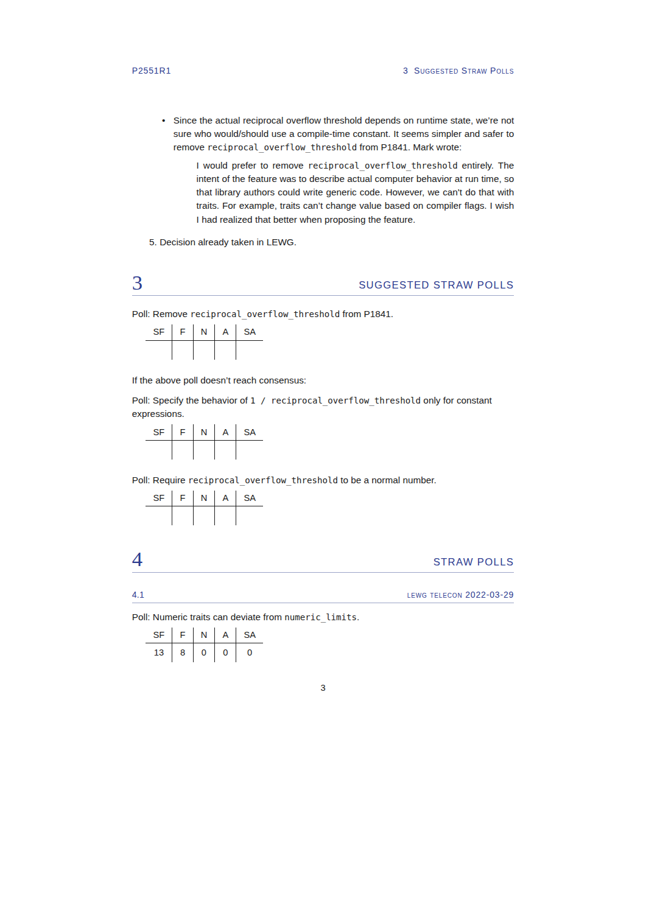P2551R1
3 Suggested Straw Polls
Since the actual reciprocal overflow threshold depends on runtime state, we’re not sure who would/should use a compile-time constant. It seems simpler and safer to remove reciprocal_overflow_threshold from P1841. Mark wrote:
I would prefer to remove reciprocal_overflow_threshold entirely. The intent of the feature was to describe actual computer behavior at run time, so that library authors could write generic code. However, we can't do that with traits. For example, traits can’t change value based on compiler flags. I wish I had realized that better when proposing the feature.
Decision already taken in LEWG.
3
Suggested Straw Polls
Poll: Remove reciprocal_overflow_threshold from P1841.
| SF | F | N | A | SA |
| --- | --- | --- | --- | --- |
If the above poll doesn’t reach consensus:
Poll: Specify the behavior of 1 / reciprocal_overflow_threshold only for constant expressions.
| SF | F | N | A | SA |
| --- | --- | --- | --- | --- |
Poll: Require reciprocal_overflow_threshold to be a normal number.
| SF | F | N | A | SA |
| --- | --- | --- | --- | --- |
4
Straw Polls
4.1
lewg telecon 2022-03-29
Poll: Numeric traits can deviate from numeric_limits.
| SF | F | N | A | SA |
| --- | --- | --- | --- | --- |
| 13 | 8 | 0 | 0 | 0 |
3